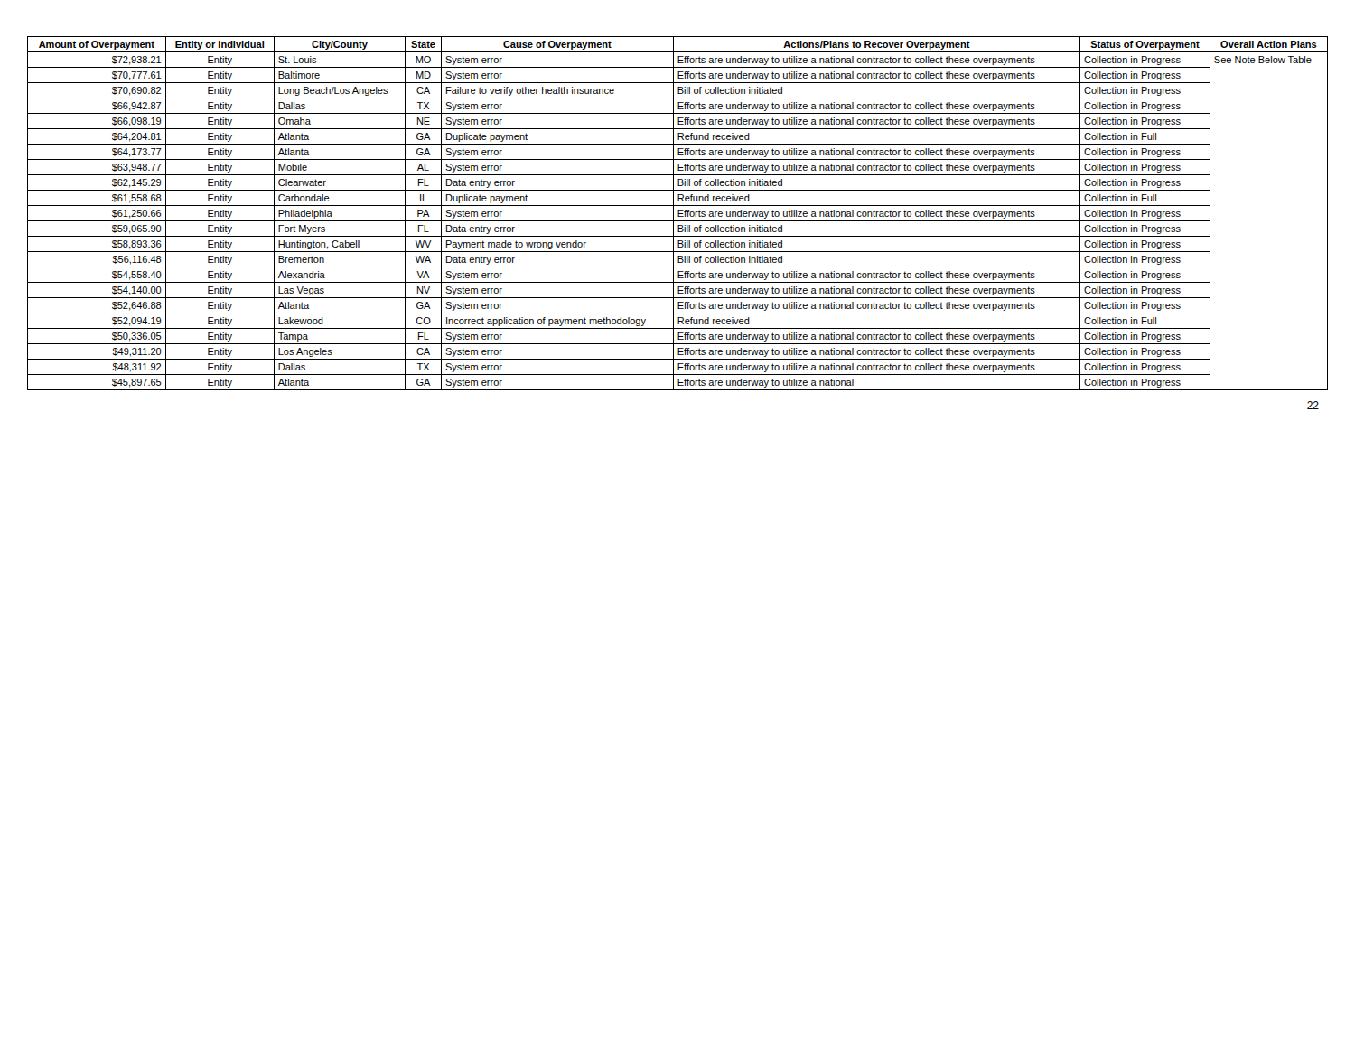| Amount of Overpayment | Entity or Individual | City/County | State | Cause of Overpayment | Actions/Plans to Recover Overpayment | Status of Overpayment | Overall Action Plans |
| --- | --- | --- | --- | --- | --- | --- | --- |
| $72,938.21 | Entity | St. Louis | MO | System error | Efforts are underway to utilize a national contractor to collect these overpayments | Collection in Progress | See Note Below Table |
| $70,777.61 | Entity | Baltimore | MD | System error | Efforts are underway to utilize a national contractor to collect these overpayments | Collection in Progress |
| $70,690.82 | Entity | Long Beach/Los Angeles | CA | Failure to verify other health insurance | Bill of collection initiated | Collection in Progress |
| $66,942.87 | Entity | Dallas | TX | System error | Efforts are underway to utilize a national contractor to collect these overpayments | Collection in Progress |
| $66,098.19 | Entity | Omaha | NE | System error | Efforts are underway to utilize a national contractor to collect these overpayments | Collection in Progress |
| $64,204.81 | Entity | Atlanta | GA | Duplicate payment | Refund received | Collection in Full |
| $64,173.77 | Entity | Atlanta | GA | System error | Efforts are underway to utilize a national contractor to collect these overpayments | Collection in Progress |
| $63,948.77 | Entity | Mobile | AL | System error | Efforts are underway to utilize a national contractor to collect these overpayments | Collection in Progress |
| $62,145.29 | Entity | Clearwater | FL | Data entry error | Bill of collection initiated | Collection in Progress |
| $61,558.68 | Entity | Carbondale | IL | Duplicate payment | Refund received | Collection in Full |
| $61,250.66 | Entity | Philadelphia | PA | System error | Efforts are underway to utilize a national contractor to collect these overpayments | Collection in Progress |
| $59,065.90 | Entity | Fort Myers | FL | Data entry error | Bill of collection initiated | Collection in Progress |
| $58,893.36 | Entity | Huntington, Cabell | WV | Payment made to wrong vendor | Bill of collection initiated | Collection in Progress |
| $56,116.48 | Entity | Bremerton | WA | Data entry error | Bill of collection initiated | Collection in Progress |
| $54,558.40 | Entity | Alexandria | VA | System error | Efforts are underway to utilize a national contractor to collect these overpayments | Collection in Progress |
| $54,140.00 | Entity | Las Vegas | NV | System error | Efforts are underway to utilize a national contractor to collect these overpayments | Collection in Progress |
| $52,646.88 | Entity | Atlanta | GA | System error | Efforts are underway to utilize a national contractor to collect these overpayments | Collection in Progress |
| $52,094.19 | Entity | Lakewood | CO | Incorrect application of payment methodology | Refund received | Collection in Full |
| $50,336.05 | Entity | Tampa | FL | System error | Efforts are underway to utilize a national contractor to collect these overpayments | Collection in Progress |
| $49,311.20 | Entity | Los Angeles | CA | System error | Efforts are underway to utilize a national contractor to collect these overpayments | Collection in Progress |
| $48,311.92 | Entity | Dallas | TX | System error | Efforts are underway to utilize a national contractor to collect these overpayments | Collection in Progress |
| $45,897.65 | Entity | Atlanta | GA | System error | Efforts are underway to utilize a national | Collection in Progress |
22